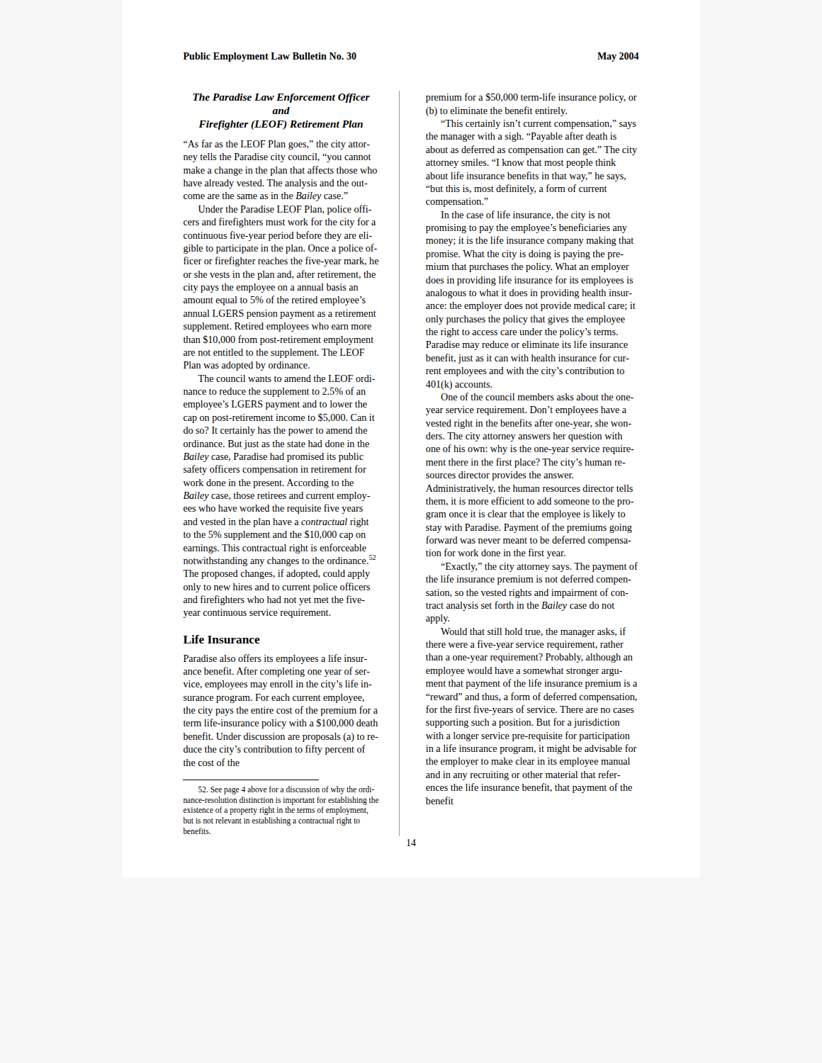Public Employment Law Bulletin No. 30
May 2004
The Paradise Law Enforcement Officer and
Firefighter (LEOF) Retirement Plan
“As far as the LEOF Plan goes,” the city attorney tells the Paradise city council, “you cannot make a change in the plan that affects those who have already vested. The analysis and the outcome are the same as in the Bailey case.”
Under the Paradise LEOF Plan, police officers and firefighters must work for the city for a continuous five-year period before they are eligible to participate in the plan. Once a police officer or firefighter reaches the five-year mark, he or she vests in the plan and, after retirement, the city pays the employee on a annual basis an amount equal to 5% of the retired employee’s annual LGERS pension payment as a retirement supplement. Retired employees who earn more than $10,000 from post-retirement employment are not entitled to the supplement. The LEOF Plan was adopted by ordinance.
The council wants to amend the LEOF ordinance to reduce the supplement to 2.5% of an employee’s LGERS payment and to lower the cap on post-retirement income to $5,000. Can it do so? It certainly has the power to amend the ordinance. But just as the state had done in the Bailey case, Paradise had promised its public safety officers compensation in retirement for work done in the present. According to the Bailey case, those retirees and current employees who have worked the requisite five years and vested in the plan have a contractual right to the 5% supplement and the $10,000 cap on earnings. This contractual right is enforceable notwithstanding any changes to the ordinance.52 The proposed changes, if adopted, could apply only to new hires and to current police officers and firefighters who had not yet met the five-year continuous service requirement.
Life Insurance
Paradise also offers its employees a life insurance benefit. After completing one year of service, employees may enroll in the city’s life insurance program. For each current employee, the city pays the entire cost of the premium for a term life-insurance policy with a $100,000 death benefit. Under discussion are proposals (a) to reduce the city’s contribution to fifty percent of the cost of the
52. See page 4 above for a discussion of why the ordinance-resolution distinction is important for establishing the existence of a property right in the terms of employment, but is not relevant in establishing a contractual right to benefits.
premium for a $50,000 term-life insurance policy, or (b) to eliminate the benefit entirely.
“This certainly isn’t current compensation,” says the manager with a sigh. “Payable after death is about as deferred as compensation can get.” The city attorney smiles. “I know that most people think about life insurance benefits in that way,” he says, “but this is, most definitely, a form of current compensation.”
In the case of life insurance, the city is not promising to pay the employee’s beneficiaries any money; it is the life insurance company making that promise. What the city is doing is paying the premium that purchases the policy. What an employer does in providing life insurance for its employees is analogous to what it does in providing health insurance: the employer does not provide medical care; it only purchases the policy that gives the employee the right to access care under the policy’s terms. Paradise may reduce or eliminate its life insurance benefit, just as it can with health insurance for current employees and with the city’s contribution to 401(k) accounts.
One of the council members asks about the one-year service requirement. Don’t employees have a vested right in the benefits after one-year, she wonders. The city attorney answers her question with one of his own: why is the one-year service requirement there in the first place? The city’s human resources director provides the answer. Administratively, the human resources director tells them, it is more efficient to add someone to the program once it is clear that the employee is likely to stay with Paradise. Payment of the premiums going forward was never meant to be deferred compensation for work done in the first year.
“Exactly,” the city attorney says. The payment of the life insurance premium is not deferred compensation, so the vested rights and impairment of contract analysis set forth in the Bailey case do not apply.
Would that still hold true, the manager asks, if there were a five-year service requirement, rather than a one-year requirement? Probably, although an employee would have a somewhat stronger argument that payment of the life insurance premium is a “reward” and thus, a form of deferred compensation, for the first five-years of service. There are no cases supporting such a position. But for a jurisdiction with a longer service pre-requisite for participation in a life insurance program, it might be advisable for the employer to make clear in its employee manual and in any recruiting or other material that references the life insurance benefit, that payment of the benefit
14